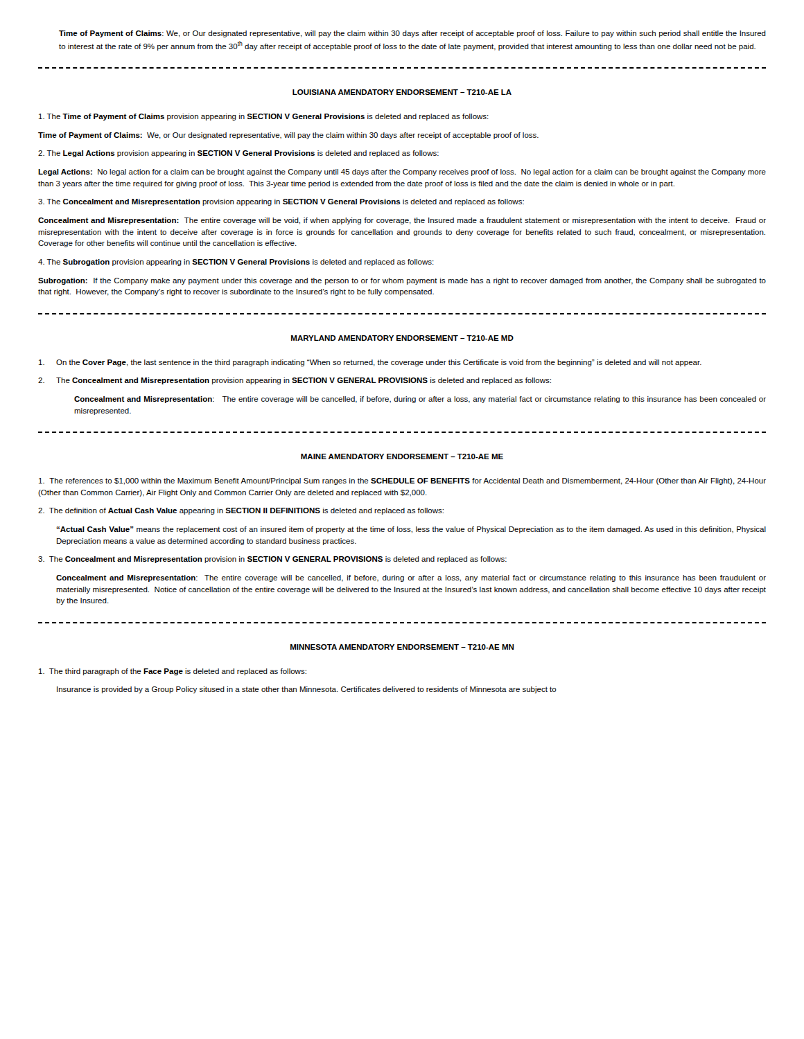Time of Payment of Claims: We, or Our designated representative, will pay the claim within 30 days after receipt of acceptable proof of loss. Failure to pay within such period shall entitle the Insured to interest at the rate of 9% per annum from the 30th day after receipt of acceptable proof of loss to the date of late payment, provided that interest amounting to less than one dollar need not be paid.
LOUISIANA AMENDATORY ENDORSEMENT – T210-AE LA
1. The Time of Payment of Claims provision appearing in SECTION V General Provisions is deleted and replaced as follows:
Time of Payment of Claims: We, or Our designated representative, will pay the claim within 30 days after receipt of acceptable proof of loss.
2. The Legal Actions provision appearing in SECTION V General Provisions is deleted and replaced as follows:
Legal Actions: No legal action for a claim can be brought against the Company until 45 days after the Company receives proof of loss. No legal action for a claim can be brought against the Company more than 3 years after the time required for giving proof of loss. This 3-year time period is extended from the date proof of loss is filed and the date the claim is denied in whole or in part.
3. The Concealment and Misrepresentation provision appearing in SECTION V General Provisions is deleted and replaced as follows:
Concealment and Misrepresentation: The entire coverage will be void, if when applying for coverage, the Insured made a fraudulent statement or misrepresentation with the intent to deceive. Fraud or misrepresentation with the intent to deceive after coverage is in force is grounds for cancellation and grounds to deny coverage for benefits related to such fraud, concealment, or misrepresentation. Coverage for other benefits will continue until the cancellation is effective.
4. The Subrogation provision appearing in SECTION V General Provisions is deleted and replaced as follows:
Subrogation: If the Company make any payment under this coverage and the person to or for whom payment is made has a right to recover damaged from another, the Company shall be subrogated to that right. However, the Company’s right to recover is subordinate to the Insured’s right to be fully compensated.
MARYLAND AMENDATORY ENDORSEMENT – T210-AE MD
1. On the Cover Page, the last sentence in the third paragraph indicating “When so returned, the coverage under this Certificate is void from the beginning” is deleted and will not appear.
2. The Concealment and Misrepresentation provision appearing in SECTION V GENERAL PROVISIONS is deleted and replaced as follows:
Concealment and Misrepresentation: The entire coverage will be cancelled, if before, during or after a loss, any material fact or circumstance relating to this insurance has been concealed or misrepresented.
MAINE AMENDATORY ENDORSEMENT – T210-AE ME
1. The references to $1,000 within the Maximum Benefit Amount/Principal Sum ranges in the SCHEDULE OF BENEFITS for Accidental Death and Dismemberment, 24-Hour (Other than Air Flight), 24-Hour (Other than Common Carrier), Air Flight Only and Common Carrier Only are deleted and replaced with $2,000.
2. The definition of Actual Cash Value appearing in SECTION II DEFINITIONS is deleted and replaced as follows:
“Actual Cash Value” means the replacement cost of an insured item of property at the time of loss, less the value of Physical Depreciation as to the item damaged. As used in this definition, Physical Depreciation means a value as determined according to standard business practices.
3. The Concealment and Misrepresentation provision in SECTION V GENERAL PROVISIONS is deleted and replaced as follows:
Concealment and Misrepresentation: The entire coverage will be cancelled, if before, during or after a loss, any material fact or circumstance relating to this insurance has been fraudulent or materially misrepresented. Notice of cancellation of the entire coverage will be delivered to the Insured at the Insured’s last known address, and cancellation shall become effective 10 days after receipt by the Insured.
MINNESOTA AMENDATORY ENDORSEMENT – T210-AE MN
1. The third paragraph of the Face Page is deleted and replaced as follows:
Insurance is provided by a Group Policy sitused in a state other than Minnesota. Certificates delivered to residents of Minnesota are subject to